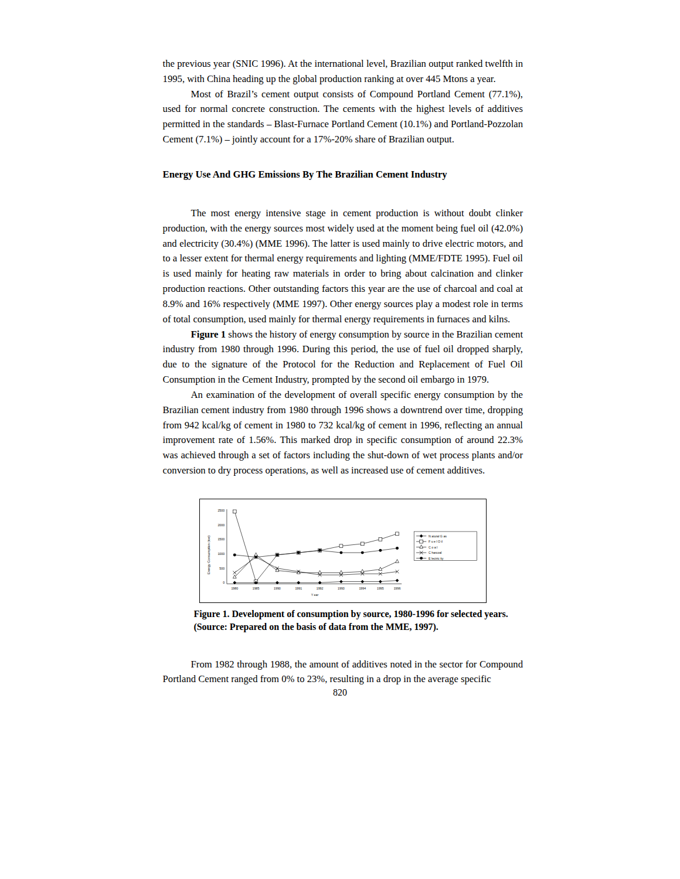the previous year (SNIC 1996). At the international level, Brazilian output ranked twelfth in 1995, with China heading up the global production ranking at over 445 Mtons a year.
Most of Brazil’s cement output consists of Compound Portland Cement (77.1%), used for normal concrete construction. The cements with the highest levels of additives permitted in the standards – Blast-Furnace Portland Cement (10.1%) and Portland-Pozzolan Cement (7.1%) – jointly account for a 17%-20% share of Brazilian output.
Energy Use And GHG Emissions By The Brazilian Cement Industry
The most energy intensive stage in cement production is without doubt clinker production, with the energy sources most widely used at the moment being fuel oil (42.0%) and electricity (30.4%) (MME 1996). The latter is used mainly to drive electric motors, and to a lesser extent for thermal energy requirements and lighting (MME/FDTE 1995). Fuel oil is used mainly for heating raw materials in order to bring about calcination and clinker production reactions. Other outstanding factors this year are the use of charcoal and coal at 8.9% and 16% respectively (MME 1997). Other energy sources play a modest role in terms of total consumption, used mainly for thermal energy requirements in furnaces and kilns.
Figure 1 shows the history of energy consumption by source in the Brazilian cement industry from 1980 through 1996. During this period, the use of fuel oil dropped sharply, due to the signature of the Protocol for the Reduction and Replacement of Fuel Oil Consumption in the Cement Industry, prompted by the second oil embargo in 1979.
An examination of the development of overall specific energy consumption by the Brazilian cement industry from 1980 through 1996 shows a downtrend over time, dropping from 942 kcal/kg of cement in 1980 to 732 kcal/kg of cement in 1996, reflecting an annual improvement rate of 1.56%. This marked drop in specific consumption of around 22.3% was achieved through a set of factors including the shut-down of wet process plants and/or conversion to dry process operations, as well as increased use of cement additives.
Energy Consumption (toe) 2500 2000 1500 1000 500 0 1980 1985 1990 1991 1992 1993 1994 1995 1996 Y ear N atural G as F u e l O il C o a l C harcoal E lectric ity
Figure 1. Development of consumption by source, 1980-1996 for selected years.
(Source: Prepared on the basis of data from the MME, 1997).
From 1982 through 1988, the amount of additives noted in the sector for Compound Portland Cement ranged from 0% to 23%, resulting in a drop in the average specific
820